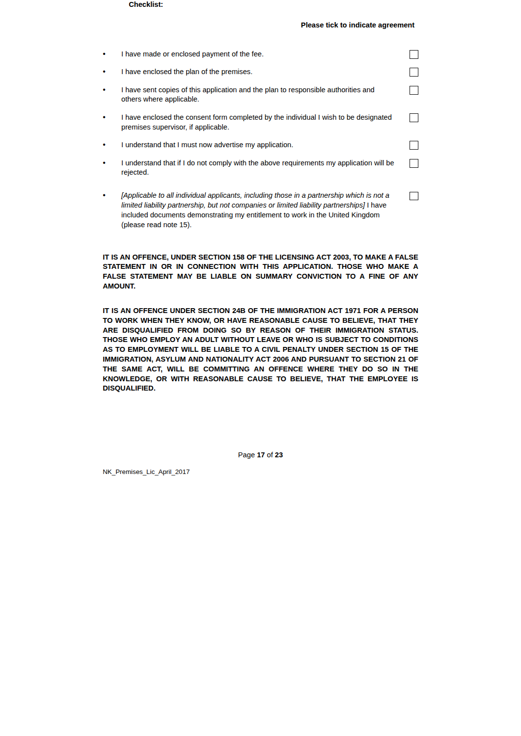Checklist:
Please tick to indicate agreement
| • | I have made or enclosed payment of the fee. | |
| • | I have enclosed the plan of the premises. | |
| • | I have sent copies of this application and the plan to responsible authorities and others where applicable. | |
| • | I have enclosed the consent form completed by the individual I wish to be designated premises supervisor, if applicable. | |
| • | I understand that I must now advertise my application. | |
| • | I understand that if I do not comply with the above requirements my application will be rejected. | |
| • | [Applicable to all individual applicants, including those in a partnership which is not a limited liability partnership, but not companies or limited liability partnerships] I have included documents demonstrating my entitlement to work in the United Kingdom (please read note 15). | |
IT IS AN OFFENCE, UNDER SECTION 158 OF THE LICENSING ACT 2003, TO MAKE A FALSE STATEMENT IN OR IN CONNECTION WITH THIS APPLICATION. THOSE WHO MAKE A FALSE STATEMENT MAY BE LIABLE ON SUMMARY CONVICTION TO A FINE OF ANY AMOUNT.
IT IS AN OFFENCE UNDER SECTION 24B OF THE IMMIGRATION ACT 1971 FOR A PERSON TO WORK WHEN THEY KNOW, OR HAVE REASONABLE CAUSE TO BELIEVE, THAT THEY ARE DISQUALIFIED FROM DOING SO BY REASON OF THEIR IMMIGRATION STATUS. THOSE WHO EMPLOY AN ADULT WITHOUT LEAVE OR WHO IS SUBJECT TO CONDITIONS AS TO EMPLOYMENT WILL BE LIABLE TO A CIVIL PENALTY UNDER SECTION 15 OF THE IMMIGRATION, ASYLUM AND NATIONALITY ACT 2006 AND PURSUANT TO SECTION 21 OF THE SAME ACT, WILL BE COMMITTING AN OFFENCE WHERE THEY DO SO IN THE KNOWLEDGE, OR WITH REASONABLE CAUSE TO BELIEVE, THAT THE EMPLOYEE IS DISQUALIFIED.
Page 17 of 23
NK_Premises_Lic_April_2017